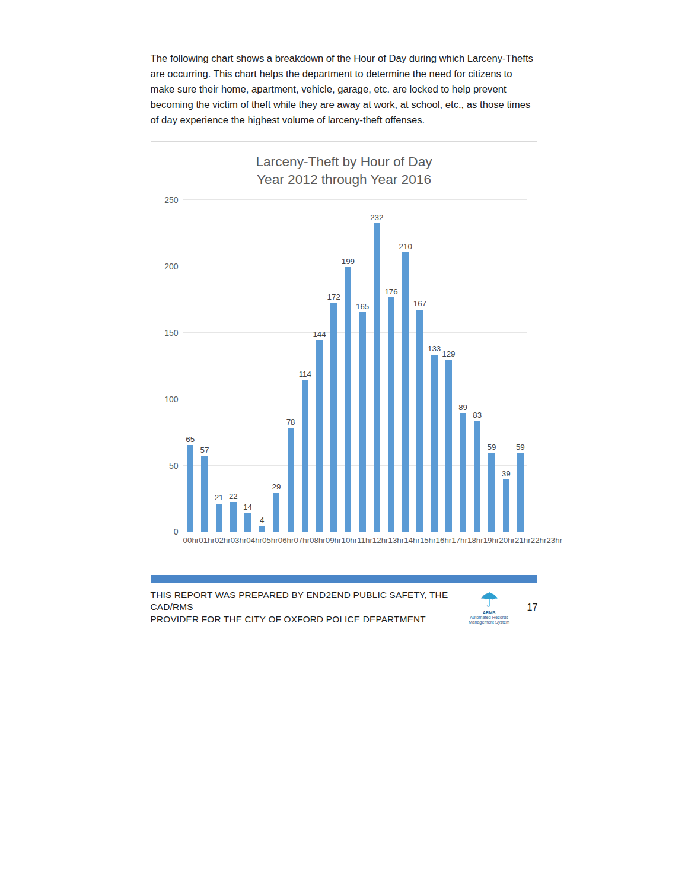The following chart shows a breakdown of the Hour of Day during which Larceny-Thefts are occurring. This chart helps the department to determine the need for citizens to make sure their home, apartment, vehicle, garage, etc. are locked to help prevent becoming the victim of theft while they are away at work, at school, etc., as those times of day experience the highest volume of larceny-theft offenses.
Larceny-Theft by Hour of Day
Year 2012 through Year 2016
250
200
150
100
50
0
65
57
21
22
14
4
29
78
114
144
172
199
165
232
176
210
167
133
129
89
83
59
39
59
00hr
01hr
02hr
03hr
04hr
05hr
06hr
07hr
08hr
09hr
10hr
11hr
12hr
13hr
14hr
15hr
16hr
17hr
18hr
19hr
20hr
21hr
22hr
23hr
THIS REPORT WAS PREPARED BY END2END PUBLIC SAFETY, THE CAD/RMS
PROVIDER FOR THE CITY OF OXFORD POLICE DEPARTMENT
☂
ARMS
Automated Records Management System
17